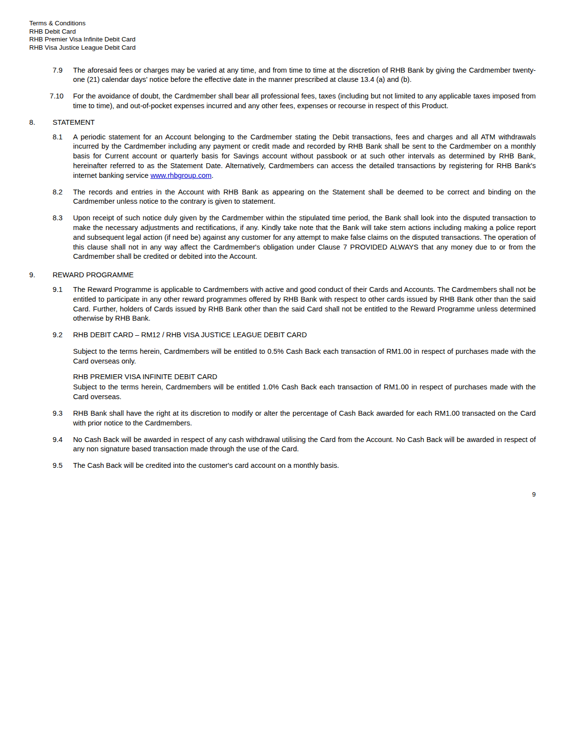Terms & Conditions
RHB Debit Card
RHB Premier Visa Infinite Debit Card
RHB Visa Justice League Debit Card
7.9
The aforesaid fees or charges may be varied at any time, and from time to time at the discretion of RHB Bank by giving the Cardmember twenty-one (21) calendar days' notice before the effective date in the manner prescribed at clause 13.4 (a) and (b).
7.10
For the avoidance of doubt, the Cardmember shall bear all professional fees, taxes (including but not limited to any applicable taxes imposed from time to time), and out-of-pocket expenses incurred and any other fees, expenses or recourse in respect of this Product.
8.
STATEMENT
8.1
A periodic statement for an Account belonging to the Cardmember stating the Debit transactions, fees and charges and all ATM withdrawals incurred by the Cardmember including any payment or credit made and recorded by RHB Bank shall be sent to the Cardmember on a monthly basis for Current account or quarterly basis for Savings account without passbook or at such other intervals as determined by RHB Bank, hereinafter referred to as the Statement Date. Alternatively, Cardmembers can access the detailed transactions by registering for RHB Bank's internet banking service www.rhbgroup.com.
8.2
The records and entries in the Account with RHB Bank as appearing on the Statement shall be deemed to be correct and binding on the Cardmember unless notice to the contrary is given to statement.
8.3
Upon receipt of such notice duly given by the Cardmember within the stipulated time period, the Bank shall look into the disputed transaction to make the necessary adjustments and rectifications, if any. Kindly take note that the Bank will take stern actions including making a police report and subsequent legal action (if need be) against any customer for any attempt to make false claims on the disputed transactions. The operation of this clause shall not in any way affect the Cardmember's obligation under Clause 7 PROVIDED ALWAYS that any money due to or from the Cardmember shall be credited or debited into the Account.
9.
REWARD PROGRAMME
9.1
The Reward Programme is applicable to Cardmembers with active and good conduct of their Cards and Accounts. The Cardmembers shall not be entitled to participate in any other reward programmes offered by RHB Bank with respect to other cards issued by RHB Bank other than the said Card. Further, holders of Cards issued by RHB Bank other than the said Card shall not be entitled to the Reward Programme unless determined otherwise by RHB Bank.
9.2
RHB DEBIT CARD – RM12 / RHB VISA JUSTICE LEAGUE DEBIT CARD
Subject to the terms herein, Cardmembers will be entitled to 0.5% Cash Back each transaction of RM1.00 in respect of purchases made with the Card overseas only.
RHB PREMIER VISA INFINITE DEBIT CARD
Subject to the terms herein, Cardmembers will be entitled 1.0% Cash Back each transaction of RM1.00 in respect of purchases made with the Card overseas.
9.3
RHB Bank shall have the right at its discretion to modify or alter the percentage of Cash Back awarded for each RM1.00 transacted on the Card with prior notice to the Cardmembers.
9.4
No Cash Back will be awarded in respect of any cash withdrawal utilising the Card from the Account. No Cash Back will be awarded in respect of any non signature based transaction made through the use of the Card.
9.5
The Cash Back will be credited into the customer's card account on a monthly basis.
9